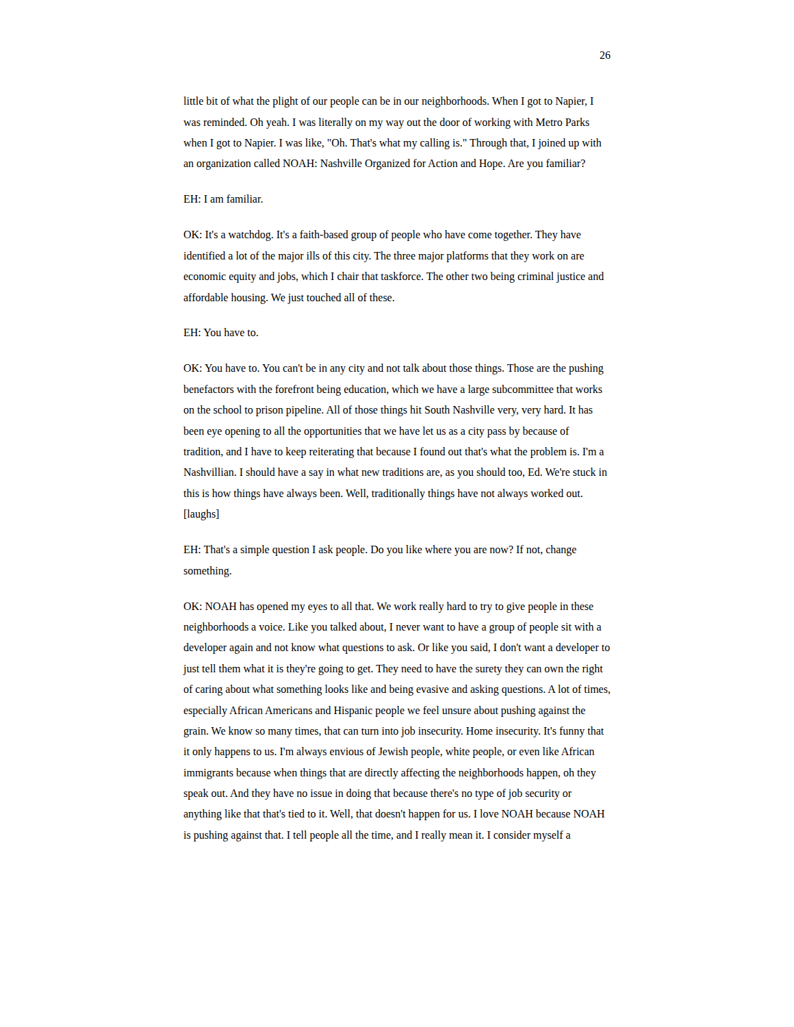26
little bit of what the plight of our people can be in our neighborhoods. When I got to Napier, I was reminded. Oh yeah. I was literally on my way out the door of working with Metro Parks when I got to Napier. I was like, "Oh. That's what my calling is." Through that, I joined up with an organization called NOAH: Nashville Organized for Action and Hope. Are you familiar?
EH: I am familiar.
OK: It's a watchdog. It's a faith-based group of people who have come together. They have identified a lot of the major ills of this city. The three major platforms that they work on are economic equity and jobs, which I chair that taskforce. The other two being criminal justice and affordable housing. We just touched all of these.
EH: You have to.
OK: You have to. You can't be in any city and not talk about those things. Those are the pushing benefactors with the forefront being education, which we have a large subcommittee that works on the school to prison pipeline. All of those things hit South Nashville very, very hard. It has been eye opening to all the opportunities that we have let us as a city pass by because of tradition, and I have to keep reiterating that because I found out that's what the problem is. I'm a Nashvillian. I should have a say in what new traditions are, as you should too, Ed. We're stuck in this is how things have always been. Well, traditionally things have not always worked out. [laughs]
EH: That's a simple question I ask people. Do you like where you are now? If not, change something.
OK: NOAH has opened my eyes to all that. We work really hard to try to give people in these neighborhoods a voice. Like you talked about, I never want to have a group of people sit with a developer again and not know what questions to ask. Or like you said, I don't want a developer to just tell them what it is they're going to get. They need to have the surety they can own the right of caring about what something looks like and being evasive and asking questions. A lot of times, especially African Americans and Hispanic people we feel unsure about pushing against the grain. We know so many times, that can turn into job insecurity. Home insecurity. It's funny that it only happens to us. I'm always envious of Jewish people, white people, or even like African immigrants because when things that are directly affecting the neighborhoods happen, oh they speak out. And they have no issue in doing that because there's no type of job security or anything like that that's tied to it. Well, that doesn't happen for us. I love NOAH because NOAH is pushing against that. I tell people all the time, and I really mean it. I consider myself a